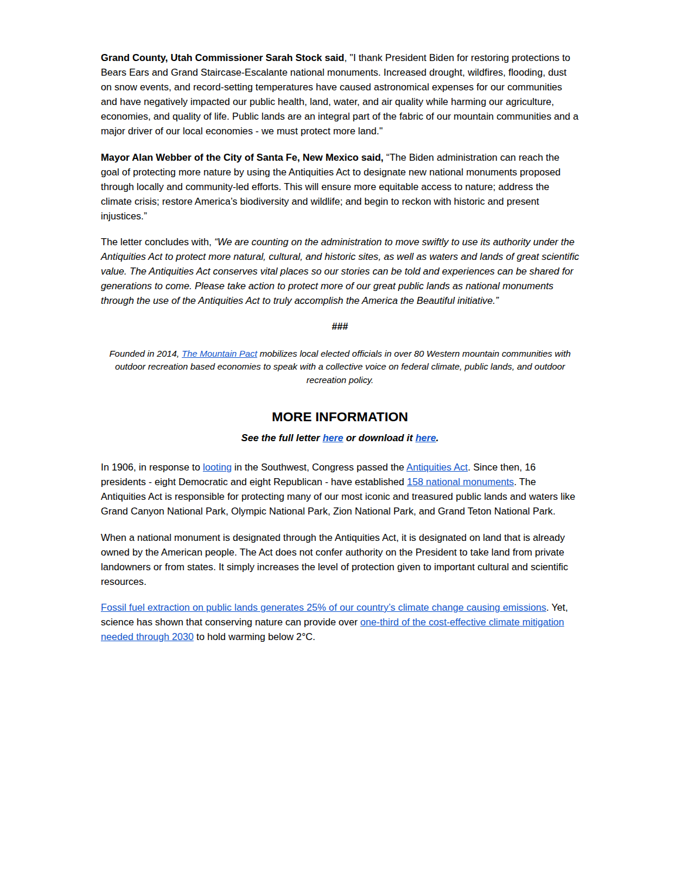Grand County, Utah Commissioner Sarah Stock said, "I thank President Biden for restoring protections to Bears Ears and Grand Staircase-Escalante national monuments. Increased drought, wildfires, flooding, dust on snow events, and record-setting temperatures have caused astronomical expenses for our communities and have negatively impacted our public health, land, water, and air quality while harming our agriculture, economies, and quality of life. Public lands are an integral part of the fabric of our mountain communities and a major driver of our local economies - we must protect more land."
Mayor Alan Webber of the City of Santa Fe, New Mexico said, “The Biden administration can reach the goal of protecting more nature by using the Antiquities Act to designate new national monuments proposed through locally and community-led efforts. This will ensure more equitable access to nature; address the climate crisis; restore America’s biodiversity and wildlife; and begin to reckon with historic and present injustices.”
The letter concludes with, “We are counting on the administration to move swiftly to use its authority under the Antiquities Act to protect more natural, cultural, and historic sites, as well as waters and lands of great scientific value. The Antiquities Act conserves vital places so our stories can be told and experiences can be shared for generations to come. Please take action to protect more of our great public lands as national monuments through the use of the Antiquities Act to truly accomplish the America the Beautiful initiative.”
###
Founded in 2014, The Mountain Pact mobilizes local elected officials in over 80 Western mountain communities with outdoor recreation based economies to speak with a collective voice on federal climate, public lands, and outdoor recreation policy.
MORE INFORMATION
See the full letter here or download it here.
In 1906, in response to looting in the Southwest, Congress passed the Antiquities Act. Since then, 16 presidents - eight Democratic and eight Republican - have established 158 national monuments. The Antiquities Act is responsible for protecting many of our most iconic and treasured public lands and waters like Grand Canyon National Park, Olympic National Park, Zion National Park, and Grand Teton National Park.
When a national monument is designated through the Antiquities Act, it is designated on land that is already owned by the American people. The Act does not confer authority on the President to take land from private landowners or from states. It simply increases the level of protection given to important cultural and scientific resources.
Fossil fuel extraction on public lands generates 25% of our country’s climate change causing emissions. Yet, science has shown that conserving nature can provide over one-third of the cost-effective climate mitigation needed through 2030 to hold warming below 2°C.